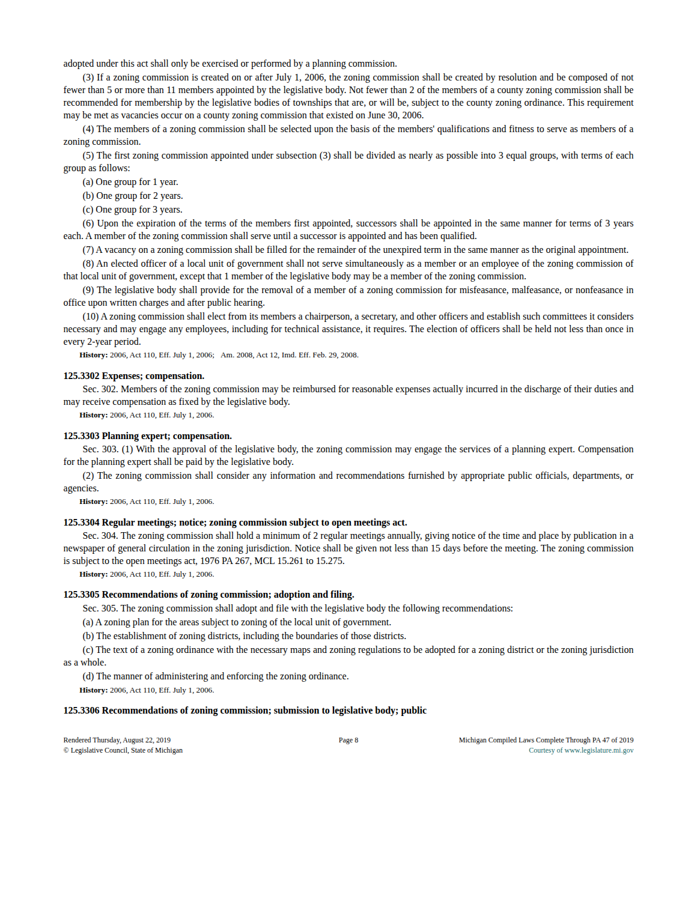adopted under this act shall only be exercised or performed by a planning commission.
(3) If a zoning commission is created on or after July 1, 2006, the zoning commission shall be created by resolution and be composed of not fewer than 5 or more than 11 members appointed by the legislative body. Not fewer than 2 of the members of a county zoning commission shall be recommended for membership by the legislative bodies of townships that are, or will be, subject to the county zoning ordinance. This requirement may be met as vacancies occur on a county zoning commission that existed on June 30, 2006.
(4) The members of a zoning commission shall be selected upon the basis of the members' qualifications and fitness to serve as members of a zoning commission.
(5) The first zoning commission appointed under subsection (3) shall be divided as nearly as possible into 3 equal groups, with terms of each group as follows:
(a) One group for 1 year.
(b) One group for 2 years.
(c) One group for 3 years.
(6) Upon the expiration of the terms of the members first appointed, successors shall be appointed in the same manner for terms of 3 years each. A member of the zoning commission shall serve until a successor is appointed and has been qualified.
(7) A vacancy on a zoning commission shall be filled for the remainder of the unexpired term in the same manner as the original appointment.
(8) An elected officer of a local unit of government shall not serve simultaneously as a member or an employee of the zoning commission of that local unit of government, except that 1 member of the legislative body may be a member of the zoning commission.
(9) The legislative body shall provide for the removal of a member of a zoning commission for misfeasance, malfeasance, or nonfeasance in office upon written charges and after public hearing.
(10) A zoning commission shall elect from its members a chairperson, a secretary, and other officers and establish such committees it considers necessary and may engage any employees, including for technical assistance, it requires. The election of officers shall be held not less than once in every 2-year period.
History: 2006, Act 110, Eff. July 1, 2006; Am. 2008, Act 12, Imd. Eff. Feb. 29, 2008.
125.3302 Expenses; compensation.
Sec. 302. Members of the zoning commission may be reimbursed for reasonable expenses actually incurred in the discharge of their duties and may receive compensation as fixed by the legislative body.
History: 2006, Act 110, Eff. July 1, 2006.
125.3303 Planning expert; compensation.
Sec. 303. (1) With the approval of the legislative body, the zoning commission may engage the services of a planning expert. Compensation for the planning expert shall be paid by the legislative body.
(2) The zoning commission shall consider any information and recommendations furnished by appropriate public officials, departments, or agencies.
History: 2006, Act 110, Eff. July 1, 2006.
125.3304 Regular meetings; notice; zoning commission subject to open meetings act.
Sec. 304. The zoning commission shall hold a minimum of 2 regular meetings annually, giving notice of the time and place by publication in a newspaper of general circulation in the zoning jurisdiction. Notice shall be given not less than 15 days before the meeting. The zoning commission is subject to the open meetings act, 1976 PA 267, MCL 15.261 to 15.275.
History: 2006, Act 110, Eff. July 1, 2006.
125.3305 Recommendations of zoning commission; adoption and filing.
Sec. 305. The zoning commission shall adopt and file with the legislative body the following recommendations:
(a) A zoning plan for the areas subject to zoning of the local unit of government.
(b) The establishment of zoning districts, including the boundaries of those districts.
(c) The text of a zoning ordinance with the necessary maps and zoning regulations to be adopted for a zoning district or the zoning jurisdiction as a whole.
(d) The manner of administering and enforcing the zoning ordinance.
History: 2006, Act 110, Eff. July 1, 2006.
125.3306 Recommendations of zoning commission; submission to legislative body; public
| Rendered Thursday, August 22, 2019 | Page 8 | Michigan Compiled Laws Complete Through PA 47 of 2019 |
| © Legislative Council, State of Michigan | | Courtesy of www.legislature.mi.gov |